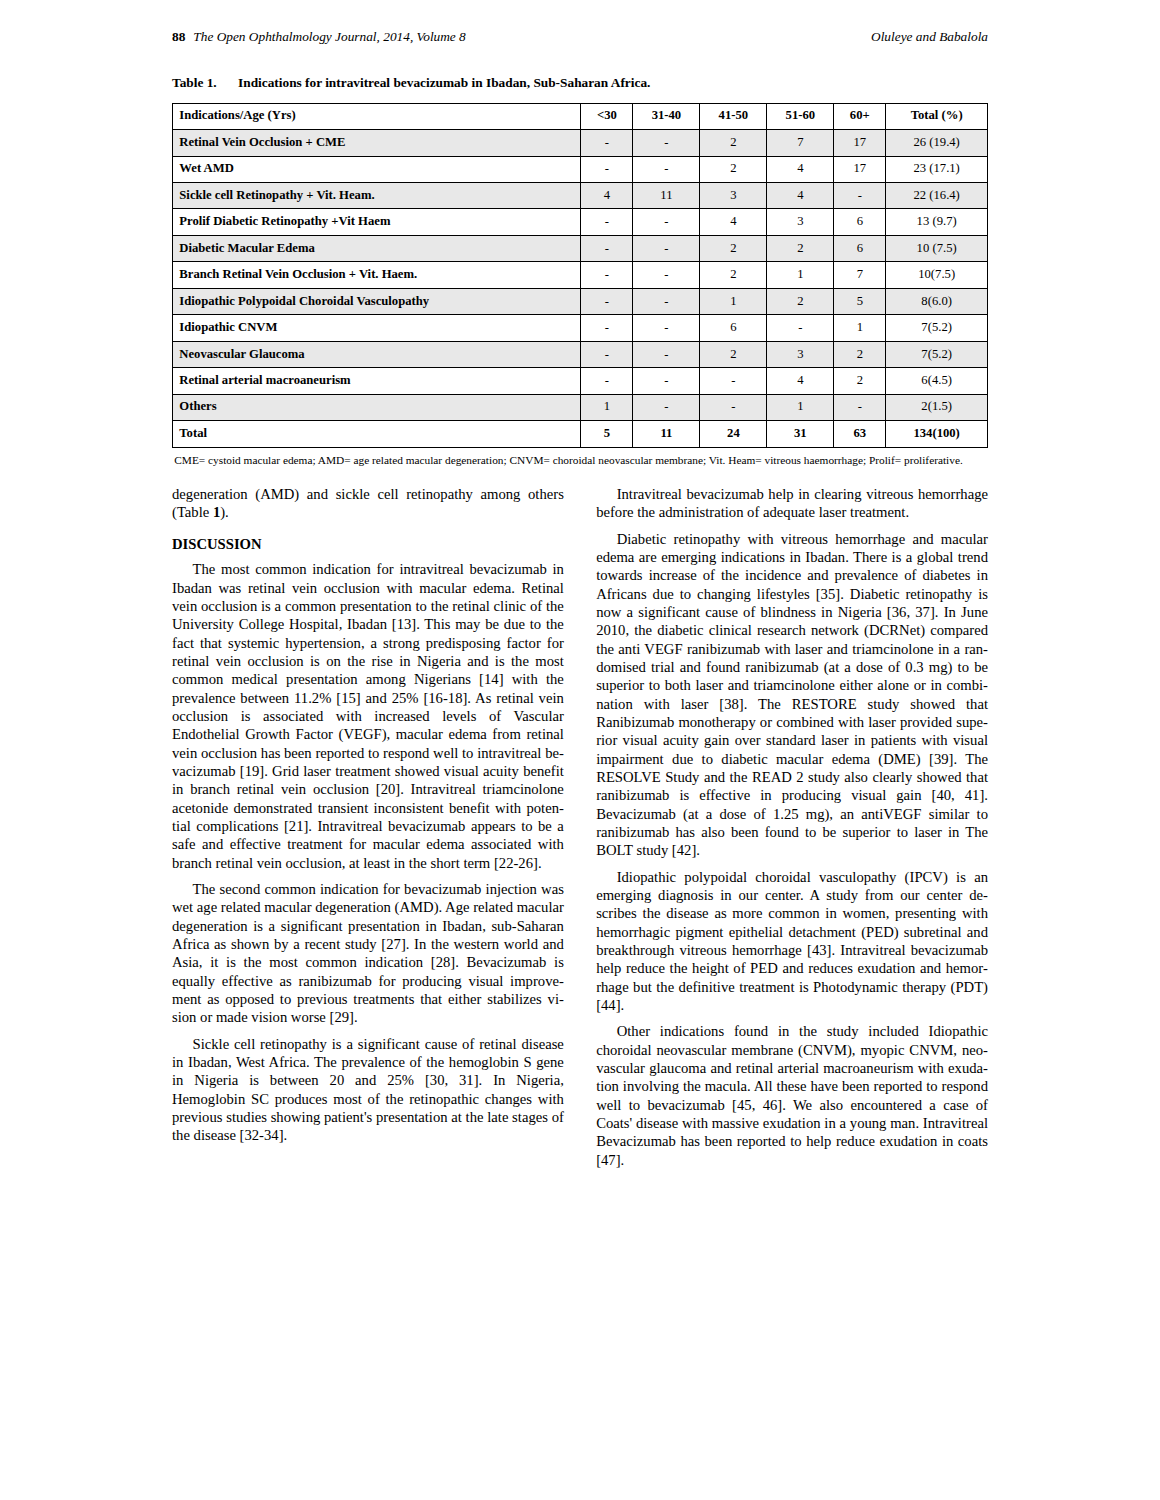88 The Open Ophthalmology Journal, 2014, Volume 8
Oluleye and Babalola
Table 1. Indications for intravitreal bevacizumab in Ibadan, Sub-Saharan Africa.
| Indications/Age (Yrs) | <30 | 31-40 | 41-50 | 51-60 | 60+ | Total (%) |
| --- | --- | --- | --- | --- | --- | --- |
| Retinal Vein Occlusion + CME | - | - | 2 | 7 | 17 | 26 (19.4) |
| Wet AMD | - | - | 2 | 4 | 17 | 23 (17.1) |
| Sickle cell Retinopathy + Vit. Heam. | 4 | 11 | 3 | 4 | - | 22 (16.4) |
| Prolif Diabetic Retinopathy +Vit Haem | - | - | 4 | 3 | 6 | 13 (9.7) |
| Diabetic Macular Edema | - | - | 2 | 2 | 6 | 10 (7.5) |
| Branch Retinal Vein Occlusion + Vit. Haem. | - | - | 2 | 1 | 7 | 10(7.5) |
| Idiopathic Polypoidal Choroidal Vasculopathy | - | - | 1 | 2 | 5 | 8(6.0) |
| Idiopathic CNVM | - | - | 6 | - | 1 | 7(5.2) |
| Neovascular Glaucoma | - | - | 2 | 3 | 2 | 7(5.2) |
| Retinal arterial macroaneurism | - | - | - | 4 | 2 | 6(4.5) |
| Others | 1 | - | - | 1 | - | 2(1.5) |
| Total | 5 | 11 | 24 | 31 | 63 | 134(100) |
CME= cystoid macular edema; AMD= age related macular degeneration; CNVM= choroidal neovascular membrane; Vit. Heam= vitreous haemorrhage; Prolif= proliferative.
degeneration (AMD) and sickle cell retinopathy among others (Table 1).
DISCUSSION
The most common indication for intravitreal bevacizumab in Ibadan was retinal vein occlusion with macular edema. Retinal vein occlusion is a common presentation to the retinal clinic of the University College Hospital, Ibadan [13]. This may be due to the fact that systemic hypertension, a strong predisposing factor for retinal vein occlusion is on the rise in Nigeria and is the most common medical presentation among Nigerians [14] with the prevalence between 11.2% [15] and 25% [16-18]. As retinal vein occlusion is associated with increased levels of Vascular Endothelial Growth Factor (VEGF), macular edema from retinal vein occlusion has been reported to respond well to intravitreal bevacizumab [19]. Grid laser treatment showed visual acuity benefit in branch retinal vein occlusion [20]. Intravitreal triamcinolone acetonide demonstrated transient inconsistent benefit with potential complications [21]. Intravitreal bevacizumab appears to be a safe and effective treatment for macular edema associated with branch retinal vein occlusion, at least in the short term [22-26].
The second common indication for bevacizumab injection was wet age related macular degeneration (AMD). Age related macular degeneration is a significant presentation in Ibadan, sub-Saharan Africa as shown by a recent study [27]. In the western world and Asia, it is the most common indication [28]. Bevacizumab is equally effective as ranibizumab for producing visual improvement as opposed to previous treatments that either stabilizes vision or made vision worse [29].
Sickle cell retinopathy is a significant cause of retinal disease in Ibadan, West Africa. The prevalence of the hemoglobin S gene in Nigeria is between 20 and 25% [30, 31]. In Nigeria, Hemoglobin SC produces most of the retinopathic changes with previous studies showing patient's presentation at the late stages of the disease [32-34].
Intravitreal bevacizumab help in clearing vitreous hemorrhage before the administration of adequate laser treatment.
Diabetic retinopathy with vitreous hemorrhage and macular edema are emerging indications in Ibadan. There is a global trend towards increase of the incidence and prevalence of diabetes in Africans due to changing lifestyles [35]. Diabetic retinopathy is now a significant cause of blindness in Nigeria [36, 37]. In June 2010, the diabetic clinical research network (DCRNet) compared the anti VEGF ranibizumab with laser and triamcinolone in a randomised trial and found ranibizumab (at a dose of 0.3 mg) to be superior to both laser and triamcinolone either alone or in combination with laser [38]. The RESTORE study showed that Ranibizumab monotherapy or combined with laser provided superior visual acuity gain over standard laser in patients with visual impairment due to diabetic macular edema (DME) [39]. The RESOLVE Study and the READ 2 study also clearly showed that ranibizumab is effective in producing visual gain [40, 41]. Bevacizumab (at a dose of 1.25 mg), an antiVEGF similar to ranibizumab has also been found to be superior to laser in The BOLT study [42].
Idiopathic polypoidal choroidal vasculopathy (IPCV) is an emerging diagnosis in our center. A study from our center describes the disease as more common in women, presenting with hemorrhagic pigment epithelial detachment (PED) subretinal and breakthrough vitreous hemorrhage [43]. Intravitreal bevacizumab help reduce the height of PED and reduces exudation and hemorrhage but the definitive treatment is Photodynamic therapy (PDT) [44].
Other indications found in the study included Idiopathic choroidal neovascular membrane (CNVM), myopic CNVM, neovascular glaucoma and retinal arterial macroaneurism with exudation involving the macula. All these have been reported to respond well to bevacizumab [45, 46]. We also encountered a case of Coats' disease with massive exudation in a young man. Intravitreal Bevacizumab has been reported to help reduce exudation in coats [47].